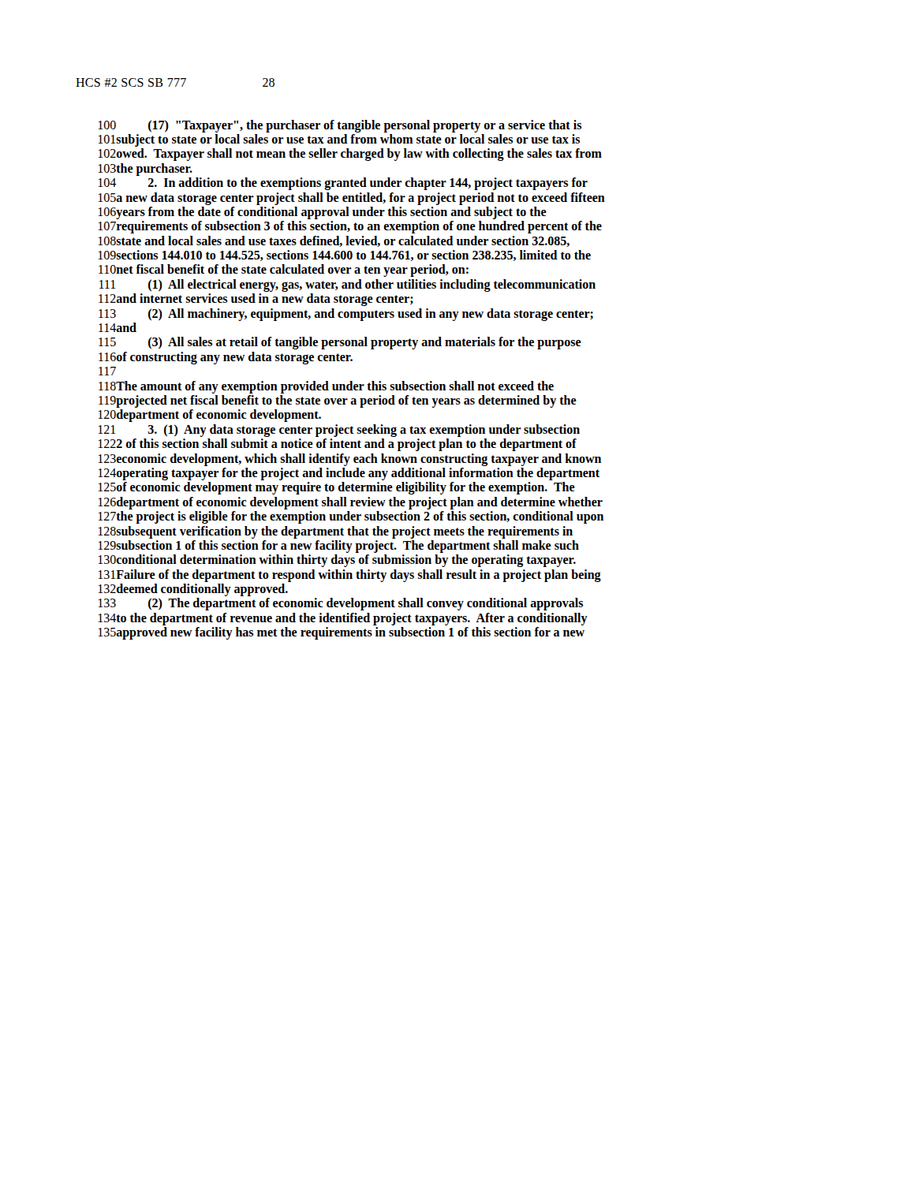HCS #2 SCS SB 777 28
| 100 | (17) "Taxpayer", the purchaser of tangible personal property or a service that is |
| 101 | subject to state or local sales or use tax and from whom state or local sales or use tax is |
| 102 | owed. Taxpayer shall not mean the seller charged by law with collecting the sales tax from |
| 103 | the purchaser. |
| 104 | 2. In addition to the exemptions granted under chapter 144, project taxpayers for |
| 105 | a new data storage center project shall be entitled, for a project period not to exceed fifteen |
| 106 | years from the date of conditional approval under this section and subject to the |
| 107 | requirements of subsection 3 of this section, to an exemption of one hundred percent of the |
| 108 | state and local sales and use taxes defined, levied, or calculated under section 32.085, |
| 109 | sections 144.010 to 144.525, sections 144.600 to 144.761, or section 238.235, limited to the |
| 110 | net fiscal benefit of the state calculated over a ten year period, on: |
| 111 | (1) All electrical energy, gas, water, and other utilities including telecommunication |
| 112 | and internet services used in a new data storage center; |
| 113 | (2) All machinery, equipment, and computers used in any new data storage center; |
| 114 | and |
| 115 | (3) All sales at retail of tangible personal property and materials for the purpose |
| 116 | of constructing any new data storage center. |
| 117 | |
| 118 | The amount of any exemption provided under this subsection shall not exceed the |
| 119 | projected net fiscal benefit to the state over a period of ten years as determined by the |
| 120 | department of economic development. |
| 121 | 3. (1) Any data storage center project seeking a tax exemption under subsection |
| 122 | 2 of this section shall submit a notice of intent and a project plan to the department of |
| 123 | economic development, which shall identify each known constructing taxpayer and known |
| 124 | operating taxpayer for the project and include any additional information the department |
| 125 | of economic development may require to determine eligibility for the exemption. The |
| 126 | department of economic development shall review the project plan and determine whether |
| 127 | the project is eligible for the exemption under subsection 2 of this section, conditional upon |
| 128 | subsequent verification by the department that the project meets the requirements in |
| 129 | subsection 1 of this section for a new facility project. The department shall make such |
| 130 | conditional determination within thirty days of submission by the operating taxpayer. |
| 131 | Failure of the department to respond within thirty days shall result in a project plan being |
| 132 | deemed conditionally approved. |
| 133 | (2) The department of economic development shall convey conditional approvals |
| 134 | to the department of revenue and the identified project taxpayers. After a conditionally |
| 135 | approved new facility has met the requirements in subsection 1 of this section for a new |